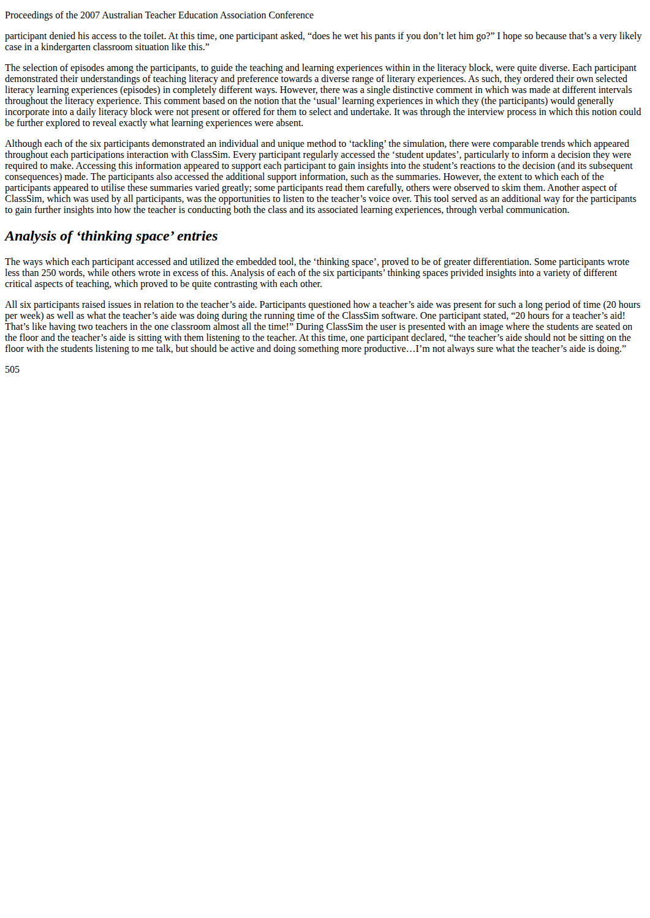Proceedings of the 2007 Australian Teacher Education Association Conference
participant denied his access to the toilet. At this time, one participant asked, “does he wet his pants if you don’t let him go?” I hope so because that’s a very likely case in a kindergarten classroom situation like this.”
The selection of episodes among the participants, to guide the teaching and learning experiences within in the literacy block, were quite diverse. Each participant demonstrated their understandings of teaching literacy and preference towards a diverse range of literary experiences. As such, they ordered their own selected literacy learning experiences (episodes) in completely different ways. However, there was a single distinctive comment in which was made at different intervals throughout the literacy experience. This comment based on the notion that the ‘usual’ learning experiences in which they (the participants) would generally incorporate into a daily literacy block were not present or offered for them to select and undertake. It was through the interview process in which this notion could be further explored to reveal exactly what learning experiences were absent.
Although each of the six participants demonstrated an individual and unique method to ‘tackling’ the simulation, there were comparable trends which appeared throughout each participations interaction with ClassSim. Every participant regularly accessed the ‘student updates’, particularly to inform a decision they were required to make. Accessing this information appeared to support each participant to gain insights into the student’s reactions to the decision (and its subsequent consequences) made. The participants also accessed the additional support information, such as the summaries. However, the extent to which each of the participants appeared to utilise these summaries varied greatly; some participants read them carefully, others were observed to skim them. Another aspect of ClassSim, which was used by all participants, was the opportunities to listen to the teacher’s voice over. This tool served as an additional way for the participants to gain further insights into how the teacher is conducting both the class and its associated learning experiences, through verbal communication.
Analysis of ‘thinking space’ entries
The ways which each participant accessed and utilized the embedded tool, the ‘thinking space’, proved to be of greater differentiation. Some participants wrote less than 250 words, while others wrote in excess of this. Analysis of each of the six participants’ thinking spaces privided insights into a variety of different critical aspects of teaching, which proved to be quite contrasting with each other.
All six participants raised issues in relation to the teacher’s aide. Participants questioned how a teacher’s aide was present for such a long period of time (20 hours per week) as well as what the teacher’s aide was doing during the running time of the ClassSim software. One participant stated, “20 hours for a teacher’s aid! That’s like having two teachers in the one classroom almost all the time!” During ClassSim the user is presented with an image where the students are seated on the floor and the teacher’s aide is sitting with them listening to the teacher. At this time, one participant declared, “the teacher’s aide should not be sitting on the floor with the students listening to me talk, but should be active and doing something more productive…I’m not always sure what the teacher’s aide is doing.”
505